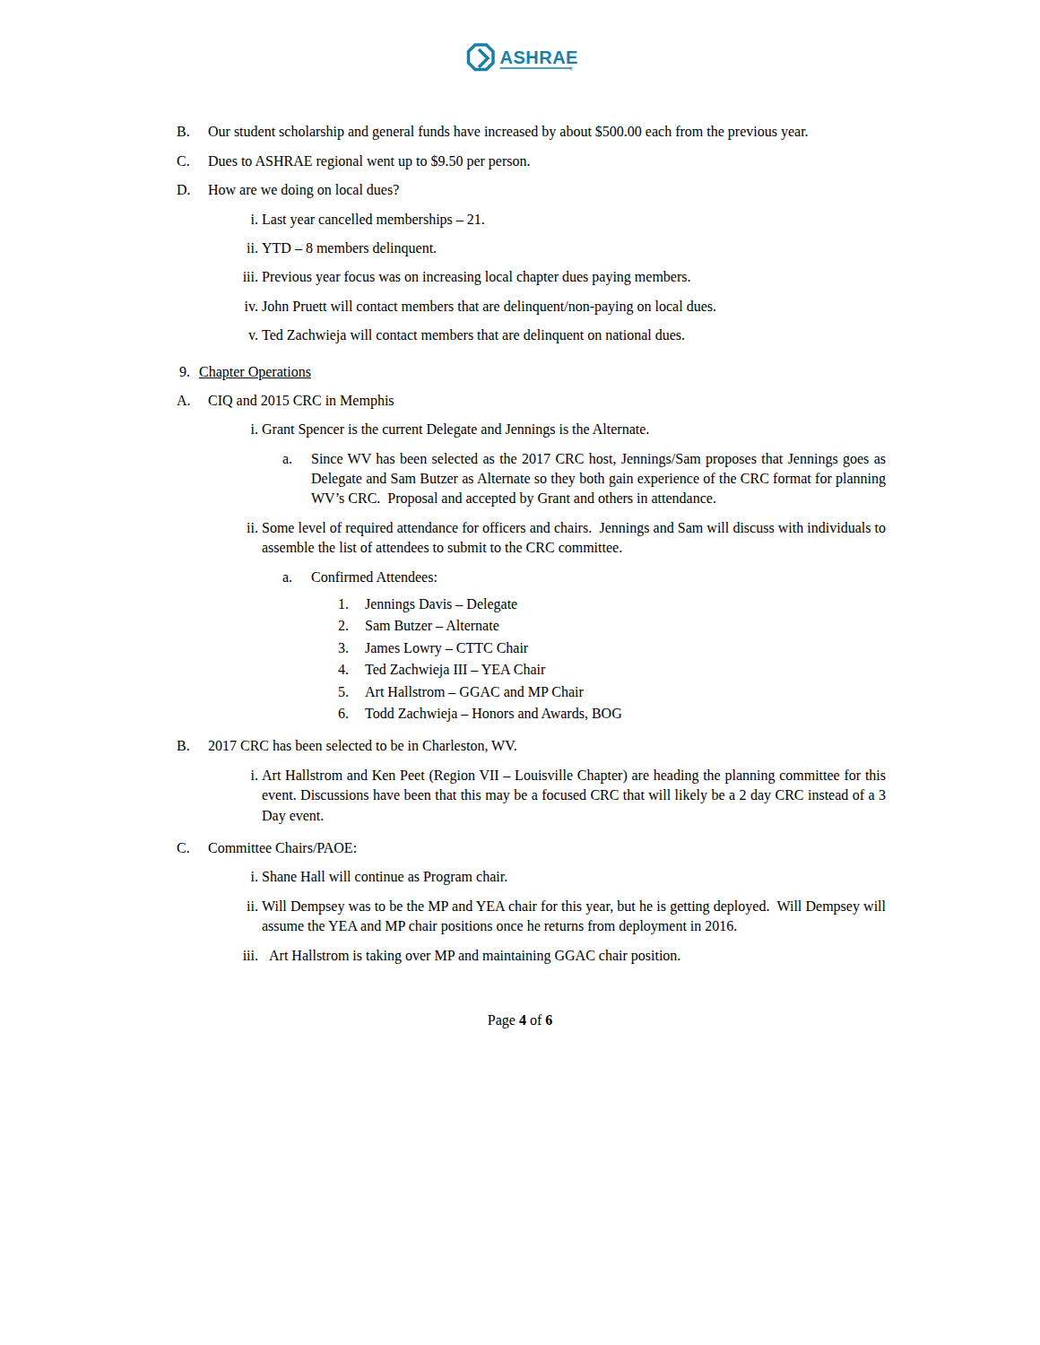ASHRAE ®
B. Our student scholarship and general funds have increased by about $500.00 each from the previous year.
C. Dues to ASHRAE regional went up to $9.50 per person.
D. How are we doing on local dues?
i. Last year cancelled memberships – 21.
ii. YTD – 8 members delinquent.
iii. Previous year focus was on increasing local chapter dues paying members.
iv. John Pruett will contact members that are delinquent/non-paying on local dues.
v. Ted Zachwieja will contact members that are delinquent on national dues.
9. Chapter Operations
A. CIQ and 2015 CRC in Memphis
i. Grant Spencer is the current Delegate and Jennings is the Alternate.
a. Since WV has been selected as the 2017 CRC host, Jennings/Sam proposes that Jennings goes as Delegate and Sam Butzer as Alternate so they both gain experience of the CRC format for planning WV’s CRC. Proposal and accepted by Grant and others in attendance.
ii. Some level of required attendance for officers and chairs. Jennings and Sam will discuss with individuals to assemble the list of attendees to submit to the CRC committee.
a. Confirmed Attendees:
1. Jennings Davis – Delegate
2. Sam Butzer – Alternate
3. James Lowry – CTTC Chair
4. Ted Zachwieja III – YEA Chair
5. Art Hallstrom – GGAC and MP Chair
6. Todd Zachwieja – Honors and Awards, BOG
B. 2017 CRC has been selected to be in Charleston, WV.
i. Art Hallstrom and Ken Peet (Region VII – Louisville Chapter) are heading the planning committee for this event. Discussions have been that this may be a focused CRC that will likely be a 2 day CRC instead of a 3 Day event.
C. Committee Chairs/PAOE:
i. Shane Hall will continue as Program chair.
ii. Will Dempsey was to be the MP and YEA chair for this year, but he is getting deployed. Will Dempsey will assume the YEA and MP chair positions once he returns from deployment in 2016.
iii. Art Hallstrom is taking over MP and maintaining GGAC chair position.
Page 4 of 6